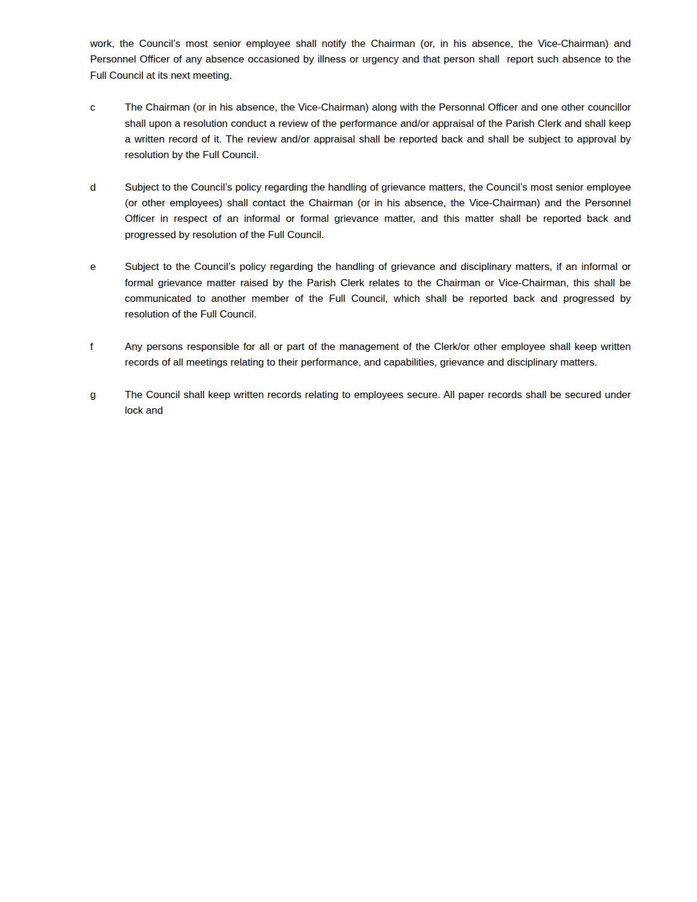work, the Council’s most senior employee shall notify the Chairman (or, in his absence, the Vice-Chairman) and Personnel Officer of any absence occasioned by illness or urgency and that person shall report such absence to the Full Council at its next meeting.
c The Chairman (or in his absence, the Vice-Chairman) along with the Personnal Officer and one other councillor shall upon a resolution conduct a review of the performance and/or appraisal of the Parish Clerk and shall keep a written record of it. The review and/or appraisal shall be reported back and shall be subject to approval by resolution by the Full Council.
d Subject to the Council’s policy regarding the handling of grievance matters, the Council’s most senior employee (or other employees) shall contact the Chairman (or in his absence, the Vice-Chairman) and the Personnel Officer in respect of an informal or formal grievance matter, and this matter shall be reported back and progressed by resolution of the Full Council.
e Subject to the Council’s policy regarding the handling of grievance and disciplinary matters, if an informal or formal grievance matter raised by the Parish Clerk relates to the Chairman or Vice-Chairman, this shall be communicated to another member of the Full Council, which shall be reported back and progressed by resolution of the Full Council.
f Any persons responsible for all or part of the management of the Clerk/or other employee shall keep written records of all meetings relating to their performance, and capabilities, grievance and disciplinary matters.
g The Council shall keep written records relating to employees secure. All paper records shall be secured under lock and